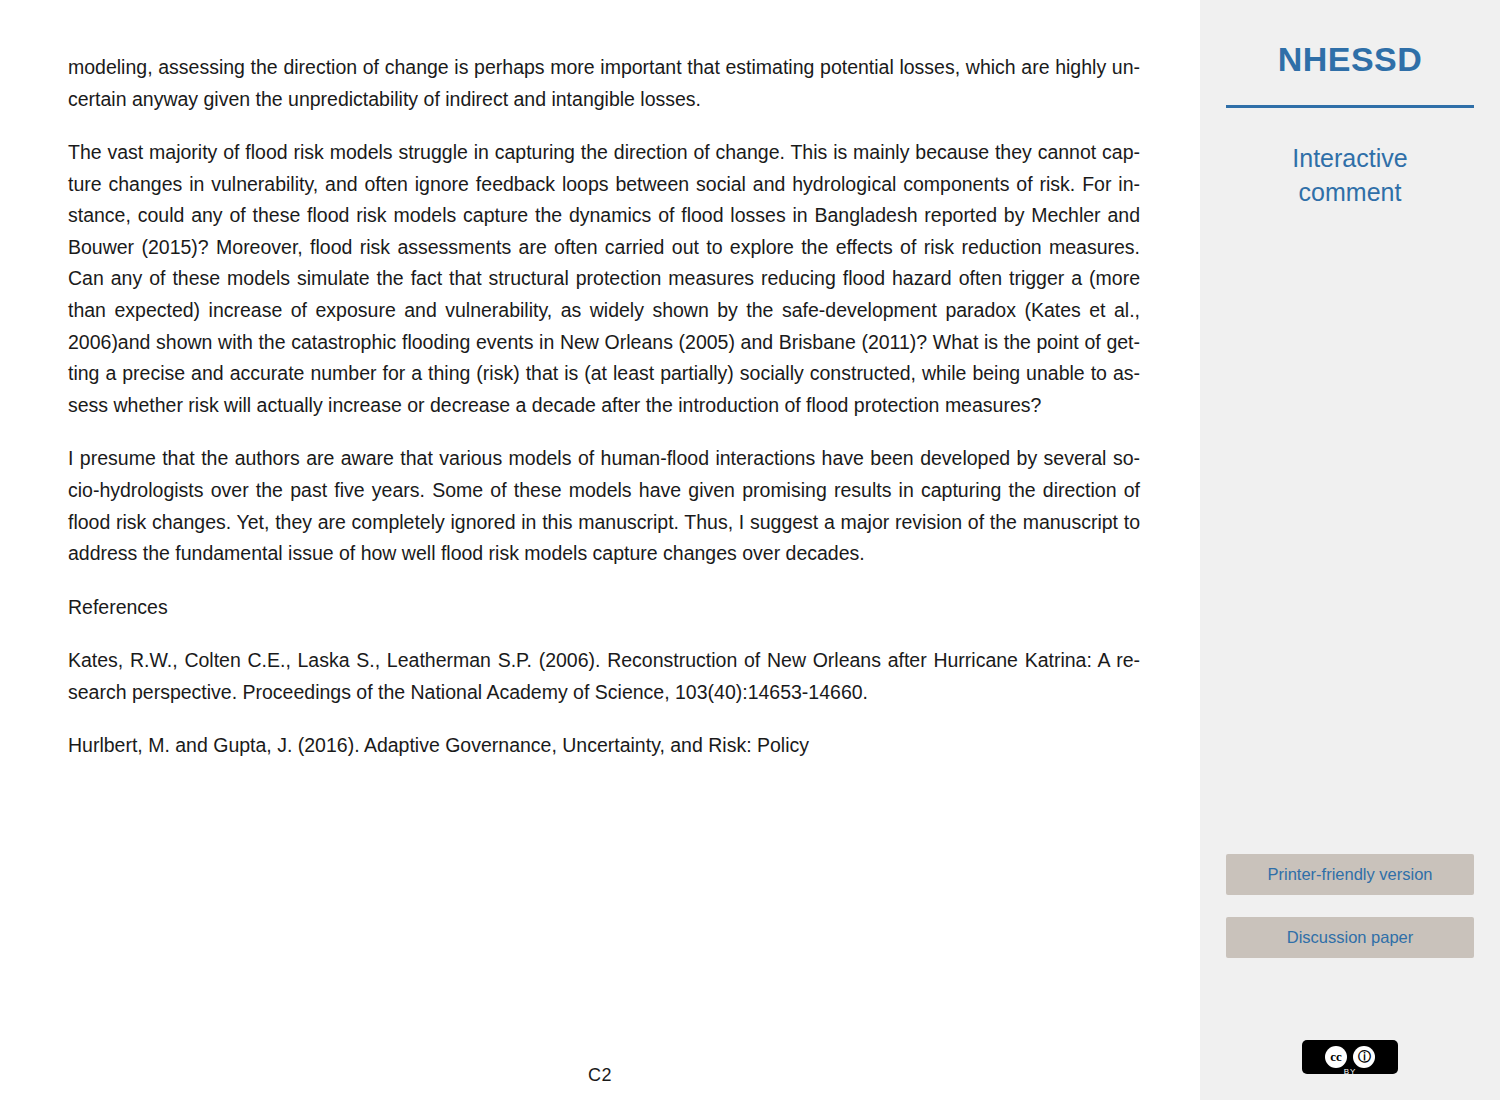modeling, assessing the direction of change is perhaps more important that estimating potential losses, which are highly uncertain anyway given the unpredictability of indirect and intangible losses.
The vast majority of flood risk models struggle in capturing the direction of change. This is mainly because they cannot capture changes in vulnerability, and often ignore feedback loops between social and hydrological components of risk. For instance, could any of these flood risk models capture the dynamics of flood losses in Bangladesh reported by Mechler and Bouwer (2015)? Moreover, flood risk assessments are often carried out to explore the effects of risk reduction measures. Can any of these models simulate the fact that structural protection measures reducing flood hazard often trigger a (more than expected) increase of exposure and vulnerability, as widely shown by the safe-development paradox (Kates et al., 2006)and shown with the catastrophic flooding events in New Orleans (2005) and Brisbane (2011)? What is the point of getting a precise and accurate number for a thing (risk) that is (at least partially) socially constructed, while being unable to assess whether risk will actually increase or decrease a decade after the introduction of flood protection measures?
I presume that the authors are aware that various models of human-flood interactions have been developed by several socio-hydrologists over the past five years. Some of these models have given promising results in capturing the direction of flood risk changes. Yet, they are completely ignored in this manuscript. Thus, I suggest a major revision of the manuscript to address the fundamental issue of how well flood risk models capture changes over decades.
References
Kates, R.W., Colten C.E., Laska S., Leatherman S.P. (2006). Reconstruction of New Orleans after Hurricane Katrina: A research perspective. Proceedings of the National Academy of Science, 103(40):14653-14660.
Hurlbert, M. and Gupta, J. (2016). Adaptive Governance, Uncertainty, and Risk: Policy
C2
NHESSD
Interactive
comment
Printer-friendly version Discussion paper
cc
ⓘ
BY